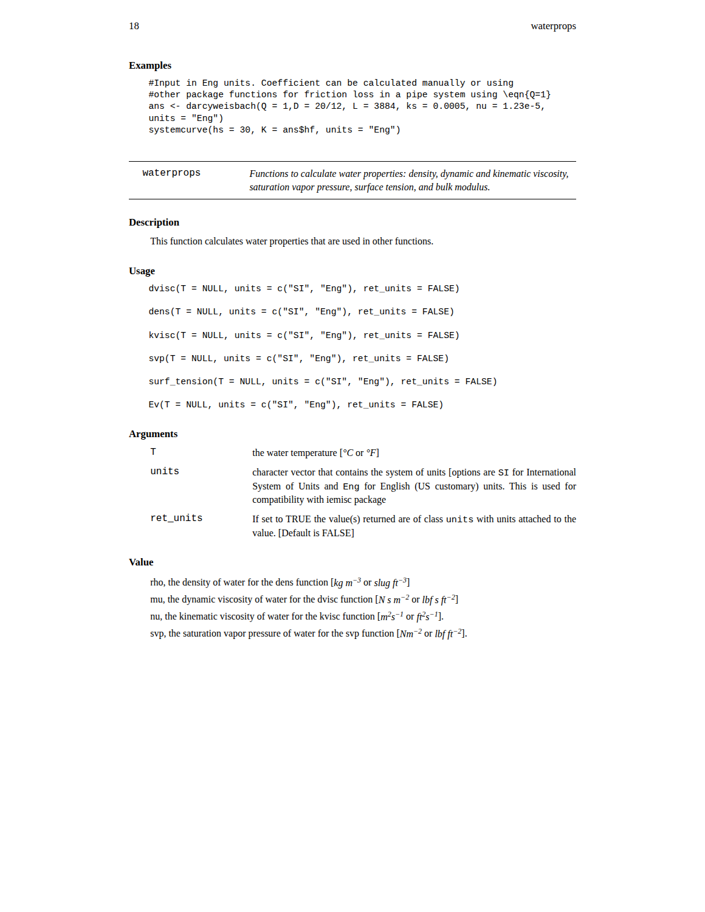18 waterprops
Examples
#Input in Eng units. Coefficient can be calculated manually or using
#other package functions for friction loss in a pipe system using \eqn{Q=1}
ans <- darcyweisbach(Q = 1,D = 20/12, L = 3884, ks = 0.0005, nu = 1.23e-5, units = "Eng")
systemcurve(hs = 30, K = ans$hf, units = "Eng")
| waterprops | Functions to calculate water properties: density, dynamic and kinematic viscosity, saturation vapor pressure, surface tension, and bulk modulus. |
Description
This function calculates water properties that are used in other functions.
Usage
dvisc(T = NULL, units = c("SI", "Eng"), ret_units = FALSE)

dens(T = NULL, units = c("SI", "Eng"), ret_units = FALSE)

kvisc(T = NULL, units = c("SI", "Eng"), ret_units = FALSE)

svp(T = NULL, units = c("SI", "Eng"), ret_units = FALSE)

surf_tension(T = NULL, units = c("SI", "Eng"), ret_units = FALSE)

Ev(T = NULL, units = c("SI", "Eng"), ret_units = FALSE)
Arguments
T
the water temperature [°C or °F]
units
character vector that contains the system of units [options are SI for International System of Units and Eng for English (US customary) units. This is used for compatibility with iemisc package
ret_units
If set to TRUE the value(s) returned are of class units with units attached to the value. [Default is FALSE]
Value
rho, the density of water for the dens function [kg m−3 or slug ft−3]
mu, the dynamic viscosity of water for the dvisc function [N s m−2 or lbf s ft−2]
nu, the kinematic viscosity of water for the kvisc function [m2s−1 or ft2s−1].
svp, the saturation vapor pressure of water for the svp function [Nm−2 or lbf ft−2].